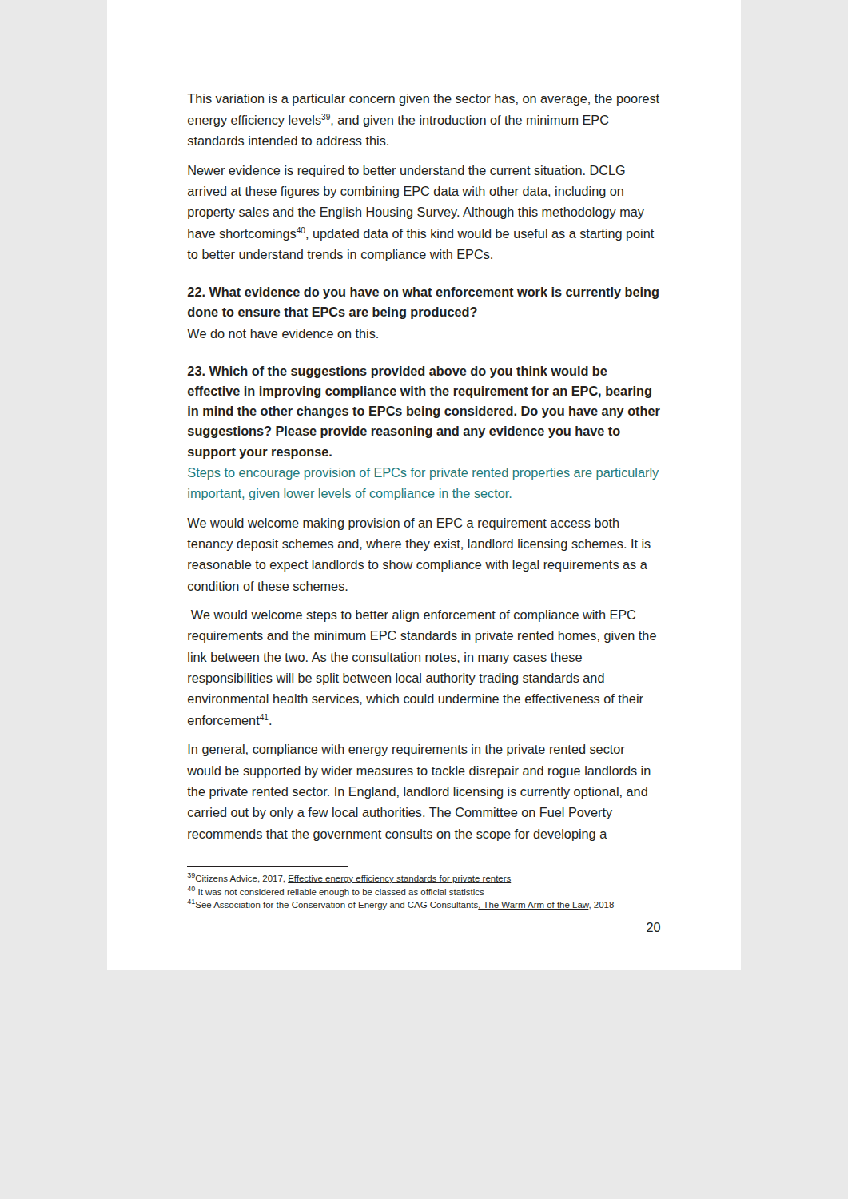This variation is a particular concern given the sector has, on average, the poorest energy efficiency levels39, and given the introduction of the minimum EPC standards intended to address this.
Newer evidence is required to better understand the current situation. DCLG arrived at these figures by combining EPC data with other data, including on property sales and the English Housing Survey. Although this methodology may have shortcomings40, updated data of this kind would be useful as a starting point to better understand trends in compliance with EPCs.
22. What evidence do you have on what enforcement work is currently being done to ensure that EPCs are being produced?
We do not have evidence on this.
23. Which of the suggestions provided above do you think would be effective in improving compliance with the requirement for an EPC, bearing in mind the other changes to EPCs being considered. Do you have any other suggestions? Please provide reasoning and any evidence you have to support your response.
Steps to encourage provision of EPCs for private rented properties are particularly important, given lower levels of compliance in the sector.
We would welcome making provision of an EPC a requirement access both tenancy deposit schemes and, where they exist, landlord licensing schemes. It is reasonable to expect landlords to show compliance with legal requirements as a condition of these schemes.
We would welcome steps to better align enforcement of compliance with EPC requirements and the minimum EPC standards in private rented homes, given the link between the two. As the consultation notes, in many cases these responsibilities will be split between local authority trading standards and environmental health services, which could undermine the effectiveness of their enforcement41.
In general, compliance with energy requirements in the private rented sector would be supported by wider measures to tackle disrepair and rogue landlords in the private rented sector. In England, landlord licensing is currently optional, and carried out by only a few local authorities. The Committee on Fuel Poverty recommends that the government consults on the scope for developing a
39Citizens Advice, 2017, Effective energy efficiency standards for private renters
40 It was not considered reliable enough to be classed as official statistics
41See Association for the Conservation of Energy and CAG Consultants, The Warm Arm of the Law, 2018
20